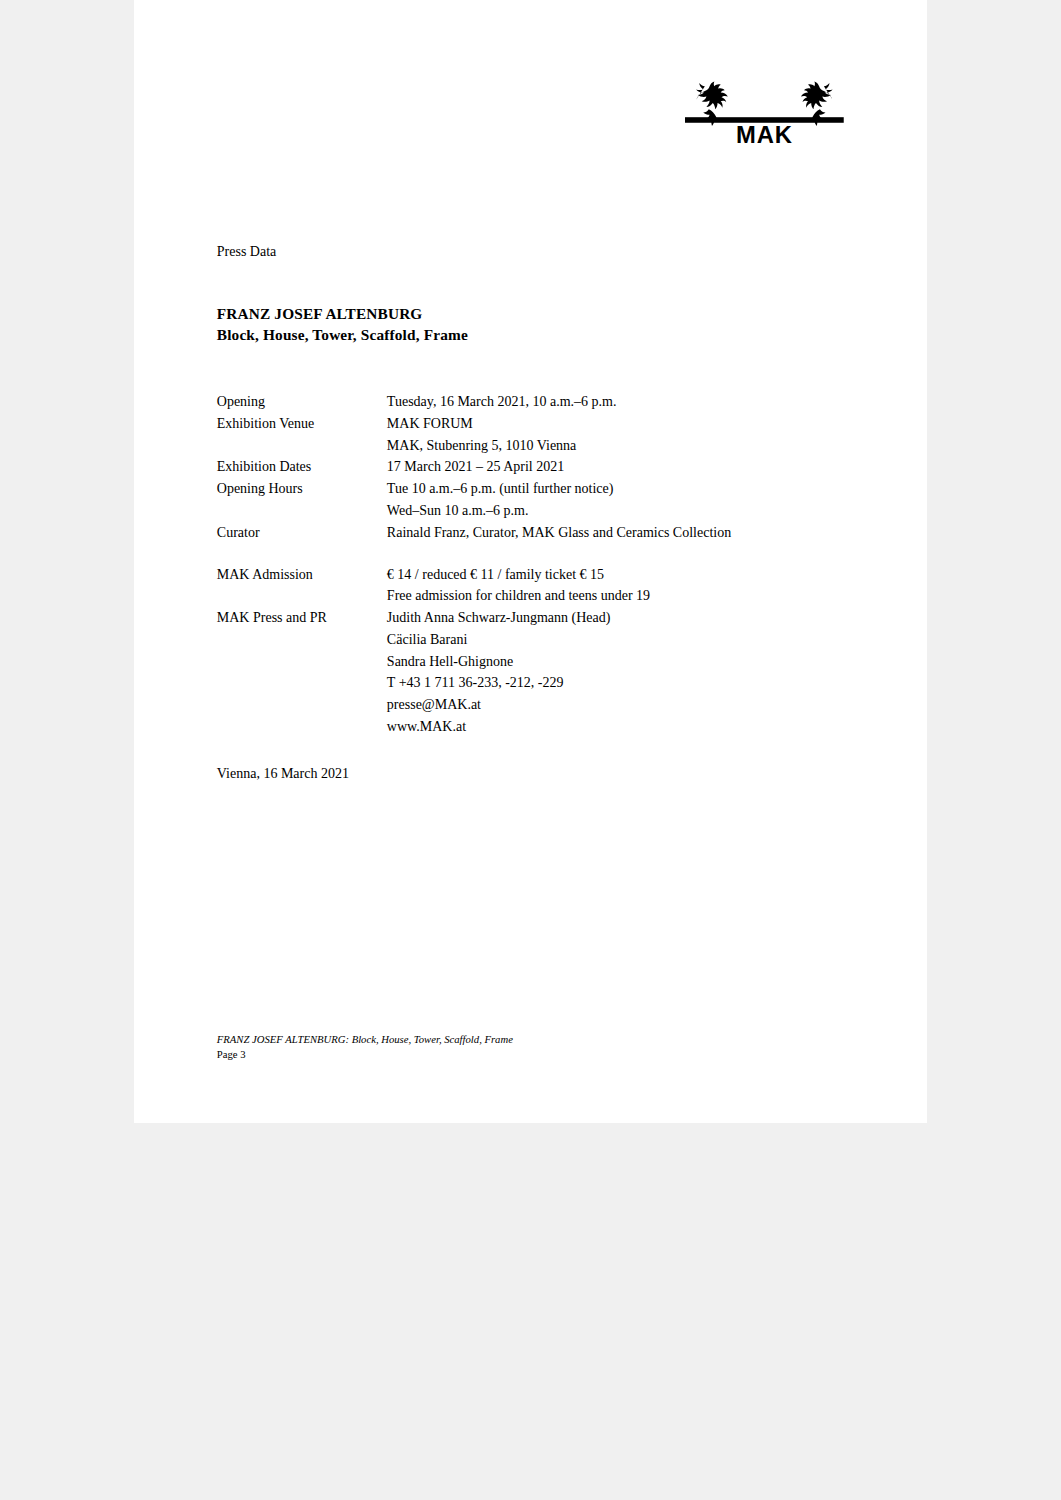MAK
Press Data
FRANZ JOSEF ALTENBURG Block, House, Tower, Scaffold, Frame
| Opening | Tuesday, 16 March 2021, 10 a.m.–6 p.m. |
| Exhibition Venue | MAK FORUM |
| | MAK, Stubenring 5, 1010 Vienna |
| Exhibition Dates | 17 March 2021 – 25 April 2021 |
| Opening Hours | Tue 10 a.m.–6 p.m. (until further notice) |
| | Wed–Sun 10 a.m.–6 p.m. |
| Curator | Rainald Franz, Curator, MAK Glass and Ceramics Collection |
| MAK Admission | € 14 / reduced € 11 / family ticket € 15 |
| | Free admission for children and teens under 19 |
| MAK Press and PR | Judith Anna Schwarz-Jungmann (Head) |
| | Cäcilia Barani |
| | Sandra Hell-Ghignone |
| | T +43 1 711 36-233, -212, -229 |
| | presse@MAK.at |
| | www.MAK.at |
Vienna, 16 March 2021
FRANZ JOSEF ALTENBURG: Block, House, Tower, Scaffold, Frame
Page 3